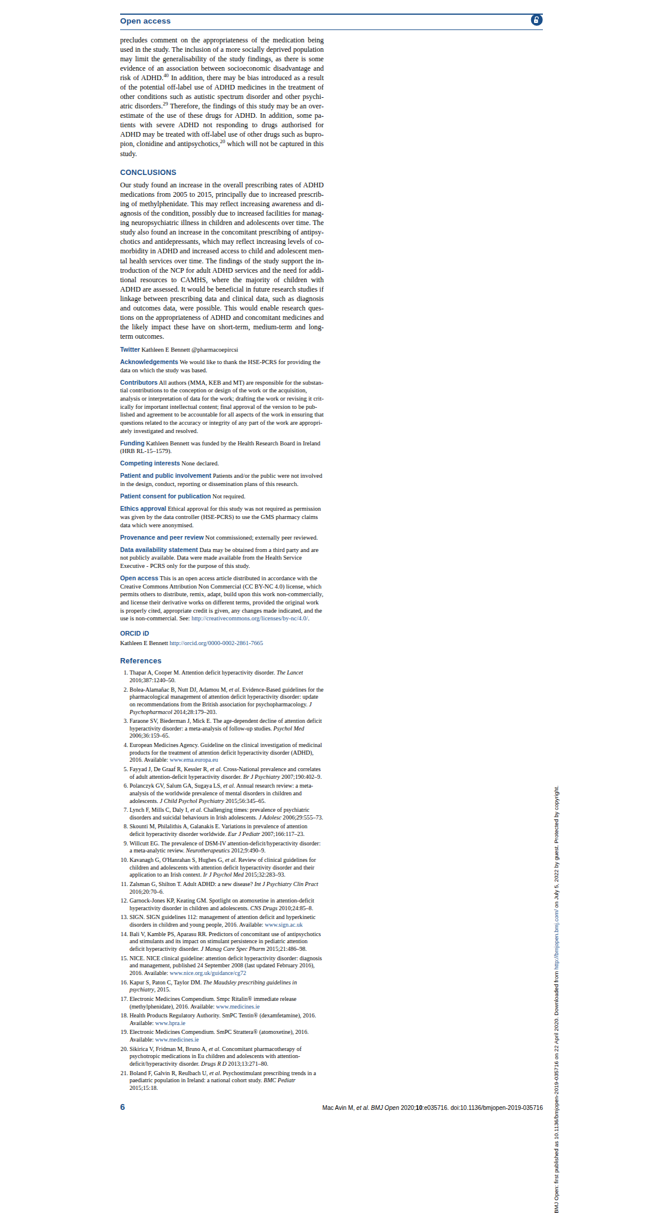Open access
precludes comment on the appropriateness of the medication being used in the study. The inclusion of a more socially deprived population may limit the generalisability of the study findings, as there is some evidence of an association between socioeconomic disadvantage and risk of ADHD.40 In addition, there may be bias introduced as a result of the potential off-label use of ADHD medicines in the treatment of other conditions such as autistic spectrum disorder and other psychiatric disorders.29 Therefore, the findings of this study may be an overestimate of the use of these drugs for ADHD. In addition, some patients with severe ADHD not responding to drugs authorised for ADHD may be treated with off-label use of other drugs such as bupropion, clonidine and antipsychotics,20 which will not be captured in this study.
Conclusions
Our study found an increase in the overall prescribing rates of ADHD medications from 2005 to 2015, principally due to increased prescribing of methylphenidate. This may reflect increasing awareness and diagnosis of the condition, possibly due to increased facilities for managing neuropsychiatric illness in children and adolescents over time. The study also found an increase in the concomitant prescribing of antipsychotics and antidepressants, which may reflect increasing levels of comorbidity in ADHD and increased access to child and adolescent mental health services over time. The findings of the study support the introduction of the NCP for adult ADHD services and the need for additional resources to CAMHS, where the majority of children with ADHD are assessed. It would be beneficial in future research studies if linkage between prescribing data and clinical data, such as diagnosis and outcomes data, were possible. This would enable research questions on the appropriateness of ADHD and concomitant medicines and the likely impact these have on short-term, medium-term and long-term outcomes.
Twitter Kathleen E Bennett @pharmacoepircsi
Acknowledgements We would like to thank the HSE-PCRS for providing the data on which the study was based.
Contributors All authors (MMA, KEB and MT) are responsible for the substantial contributions to the conception or design of the work or the acquisition, analysis or interpretation of data for the work; drafting the work or revising it critically for important intellectual content; final approval of the version to be published and agreement to be accountable for all aspects of the work in ensuring that questions related to the accuracy or integrity of any part of the work are appropriately investigated and resolved.
Funding Kathleen Bennett was funded by the Health Research Board in Ireland (HRB RL-15–1579).
Competing interests None declared.
Patient and public involvement Patients and/or the public were not involved in the design, conduct, reporting or dissemination plans of this research.
Patient consent for publication Not required.
Ethics approval Ethical approval for this study was not required as permission was given by the data controller (HSE-PCRS) to use the GMS pharmacy claims data which were anonymised.
Provenance and peer review Not commissioned; externally peer reviewed.
Data availability statement Data may be obtained from a third party and are not publicly available. Data were made available from the Health Service Executive - PCRS only for the purpose of this study.
Open access This is an open access article distributed in accordance with the Creative Commons Attribution Non Commercial (CC BY-NC 4.0) license, which permits others to distribute, remix, adapt, build upon this work non-commercially, and license their derivative works on different terms, provided the original work is properly cited, appropriate credit is given, any changes made indicated, and the use is non-commercial. See: http://creativecommons.org/licenses/by-nc/4.0/.
ORCID iD
Kathleen E Bennett http://orcid.org/0000-0002-2861-7665
References
Thapar A, Cooper M. Attention deficit hyperactivity disorder. The Lancet 2016;387:1240–50.
Bolea-Alamañac B, Nutt DJ, Adamou M, et al. Evidence-Based guidelines for the pharmacological management of attention deficit hyperactivity disorder: update on recommendations from the British association for psychopharmacology. J Psychopharmacol 2014;28:179–203.
Faraone SV, Biederman J, Mick E. The age-dependent decline of attention deficit hyperactivity disorder: a meta-analysis of follow-up studies. Psychol Med 2006;36:159–65.
European Medicines Agency. Guideline on the clinical investigation of medicinal products for the treatment of attention deficit hyperactivity disorder (ADHD), 2016. Available: www.ema.europa.eu
Fayyad J, De Graaf R, Kessler R, et al. Cross-National prevalence and correlates of adult attention-deficit hyperactivity disorder. Br J Psychiatry 2007;190:402–9.
Polanczyk GV, Salum GA, Sugaya LS, et al. Annual research review: a meta-analysis of the worldwide prevalence of mental disorders in children and adolescents. J Child Psychol Psychiatry 2015;56:345–65.
Lynch F, Mills C, Daly I, et al. Challenging times: prevalence of psychiatric disorders and suicidal behaviours in Irish adolescents. J Adolesc 2006;29:555–73.
Skounti M, Philalithis A, Galanakis E. Variations in prevalence of attention deficit hyperactivity disorder worldwide. Eur J Pediatr 2007;166:117–23.
Willcutt EG. The prevalence of DSM-IV attention-deficit/hyperactivity disorder: a meta-analytic review. Neurotherapeutics 2012;9:490–9.
Kavanagh G, O'Hanrahan S, Hughes G, et al. Review of clinical guidelines for children and adolescents with attention deficit hyperactivity disorder and their application to an Irish context. Ir J Psychol Med 2015;32:283–93.
Zalsman G, Shilton T. Adult ADHD: a new disease? Int J Psychiatry Clin Pract 2016;20:70–6.
Garnock-Jones KP, Keating GM. Spotlight on atomoxetine in attention-deficit hyperactivity disorder in children and adolescents. CNS Drugs 2010;24:85–8.
SIGN. SIGN guidelines 112: management of attention deficit and hyperkinetic disorders in children and young people, 2016. Available: www.sign.ac.uk
Bali V, Kamble PS, Aparasu RR. Predictors of concomitant use of antipsychotics and stimulants and its impact on stimulant persistence in pediatric attention deficit hyperactivity disorder. J Manag Care Spec Pharm 2015;21:486–98.
NICE. NICE clinical guideline: attention deficit hyperactivity disorder: diagnosis and management, published 24 September 2008 (last updated February 2016), 2016. Available: www.nice.org.uk/guidance/cg72
Kapur S, Paton C, Taylor DM. The Maudsley prescribing guidelines in psychiatry, 2015.
Electronic Medicines Compendium. Smpc Ritalin® immediate release (methylphenidate), 2016. Available: www.medicines.ie
Health Products Regulatory Authority. SmPC Tentin® (dexamfetamine), 2016. Available: www.hpra.ie
Electronic Medicines Compendium. SmPC Strattera® (atomoxetine), 2016. Available: www.medicines.ie
Sikirica V, Fridman M, Bruno A, et al. Concomitant pharmacotherapy of psychotropic medications in Eu children and adolescents with attention-deficit/hyperactivity disorder. Drugs R D 2013;13:271–80.
Boland F, Galvin R, Reulbach U, et al. Psychostimulant prescribing trends in a paediatric population in Ireland: a national cohort study. BMC Pediatr 2015;15:18.
6
Mac Avin M, et al. BMJ Open 2020;10:e035716. doi:10.1136/bmjopen-2019-035716
BMJ Open: first published as 10.1136/bmjopen-2019-035716 on 22 April 2020. Downloaded from http://bmjopen.bmj.com/ on July 5, 2022 by guest. Protected by copyright.